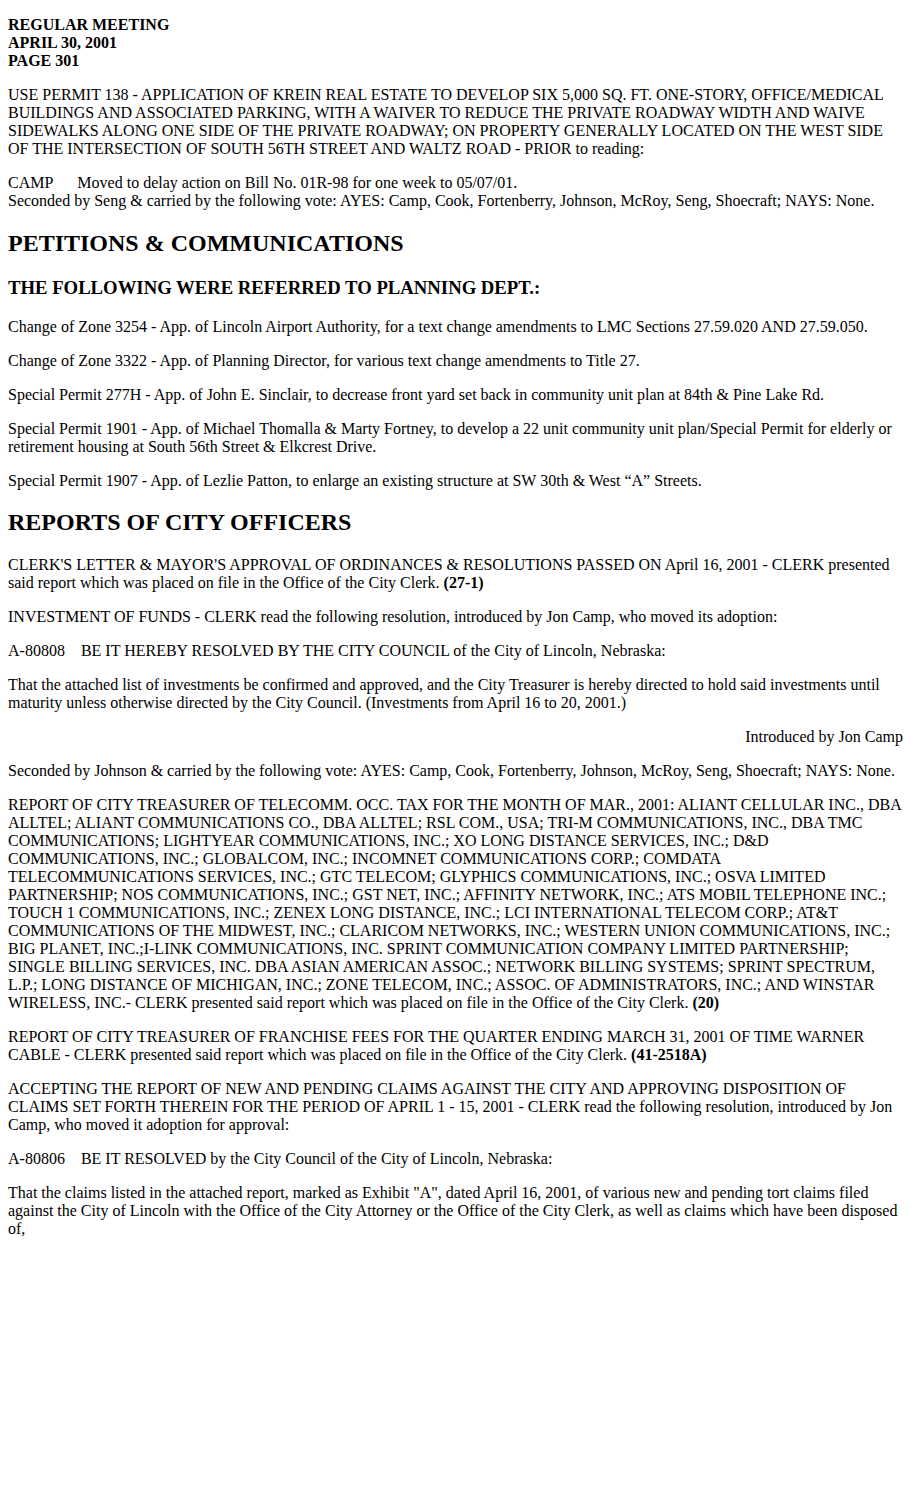REGULAR MEETING
APRIL 30, 2001
PAGE 301
USE PERMIT 138 - APPLICATION OF KREIN REAL ESTATE TO DEVELOP SIX 5,000 SQ. FT. ONE-STORY, OFFICE/MEDICAL BUILDINGS AND ASSOCIATED PARKING, WITH A WAIVER TO REDUCE THE PRIVATE ROADWAY WIDTH AND WAIVE SIDEWALKS ALONG ONE SIDE OF THE PRIVATE ROADWAY; ON PROPERTY GENERALLY LOCATED ON THE WEST SIDE OF THE INTERSECTION OF SOUTH 56TH STREET AND WALTZ ROAD - PRIOR to reading:
CAMP Moved to delay action on Bill No. 01R-98 for one week to 05/07/01.
Seconded by Seng & carried by the following vote: AYES: Camp, Cook, Fortenberry, Johnson, McRoy, Seng, Shoecraft; NAYS: None.
PETITIONS & COMMUNICATIONS
THE FOLLOWING WERE REFERRED TO PLANNING DEPT.:
Change of Zone 3254 - App. of Lincoln Airport Authority, for a text change amendments to LMC Sections 27.59.020 AND 27.59.050.
Change of Zone 3322 - App. of Planning Director, for various text change amendments to Title 27.
Special Permit 277H - App. of John E. Sinclair, to decrease front yard set back in community unit plan at 84th & Pine Lake Rd.
Special Permit 1901 - App. of Michael Thomalla & Marty Fortney, to develop a 22 unit community unit plan/Special Permit for elderly or retirement housing at South 56th Street & Elkcrest Drive.
Special Permit 1907 - App. of Lezlie Patton, to enlarge an existing structure at SW 30th & West “A” Streets.
REPORTS OF CITY OFFICERS
CLERK'S LETTER & MAYOR'S APPROVAL OF ORDINANCES & RESOLUTIONS PASSED ON April 16, 2001 - CLERK presented said report which was placed on file in the Office of the City Clerk. (27-1)
INVESTMENT OF FUNDS - CLERK read the following resolution, introduced by Jon Camp, who moved its adoption:
A-80808 BE IT HEREBY RESOLVED BY THE CITY COUNCIL of the City of Lincoln, Nebraska:
That the attached list of investments be confirmed and approved, and the City Treasurer is hereby directed to hold said investments until maturity unless otherwise directed by the City Council. (Investments from April 16 to 20, 2001.)
Introduced by Jon Camp
Seconded by Johnson & carried by the following vote: AYES: Camp, Cook, Fortenberry, Johnson, McRoy, Seng, Shoecraft; NAYS: None.
REPORT OF CITY TREASURER OF TELECOMM. OCC. TAX FOR THE MONTH OF MAR., 2001: ALIANT CELLULAR INC., DBA ALLTEL; ALIANT COMMUNICATIONS CO., DBA ALLTEL; RSL COM., USA; TRI-M COMMUNICATIONS, INC., DBA TMC COMMUNICATIONS; LIGHTYEAR COMMUNICATIONS, INC.; XO LONG DISTANCE SERVICES, INC.; D&D COMMUNICATIONS, INC.; GLOBALCOM, INC.; INCOMNET COMMUNICATIONS CORP.; COMDATA TELECOMMUNICATIONS SERVICES, INC.; GTC TELECOM; GLYPHICS COMMUNICATIONS, INC.; OSVA LIMITED PARTNERSHIP; NOS COMMUNICATIONS, INC.; GST NET, INC.; AFFINITY NETWORK, INC.; ATS MOBIL TELEPHONE INC.; TOUCH 1 COMMUNICATIONS, INC.; ZENEX LONG DISTANCE, INC.; LCI INTERNATIONAL TELECOM CORP.; AT&T COMMUNICATIONS OF THE MIDWEST, INC.; CLARICOM NETWORKS, INC.; WESTERN UNION COMMUNICATIONS, INC.; BIG PLANET, INC.;I-LINK COMMUNICATIONS, INC. SPRINT COMMUNICATION COMPANY LIMITED PARTNERSHIP; SINGLE BILLING SERVICES, INC. DBA ASIAN AMERICAN ASSOC.; NETWORK BILLING SYSTEMS; SPRINT SPECTRUM, L.P.; LONG DISTANCE OF MICHIGAN, INC.; ZONE TELECOM, INC.; ASSOC. OF ADMINISTRATORS, INC.; AND WINSTAR WIRELESS, INC.- CLERK presented said report which was placed on file in the Office of the City Clerk. (20)
REPORT OF CITY TREASURER OF FRANCHISE FEES FOR THE QUARTER ENDING MARCH 31, 2001 OF TIME WARNER CABLE - CLERK presented said report which was placed on file in the Office of the City Clerk. (41-2518A)
ACCEPTING THE REPORT OF NEW AND PENDING CLAIMS AGAINST THE CITY AND APPROVING DISPOSITION OF CLAIMS SET FORTH THEREIN FOR THE PERIOD OF APRIL 1 - 15, 2001 - CLERK read the following resolution, introduced by Jon Camp, who moved it adoption for approval:
A-80806 BE IT RESOLVED by the City Council of the City of Lincoln, Nebraska:
That the claims listed in the attached report, marked as Exhibit "A", dated April 16, 2001, of various new and pending tort claims filed against the City of Lincoln with the Office of the City Attorney or the Office of the City Clerk, as well as claims which have been disposed of,